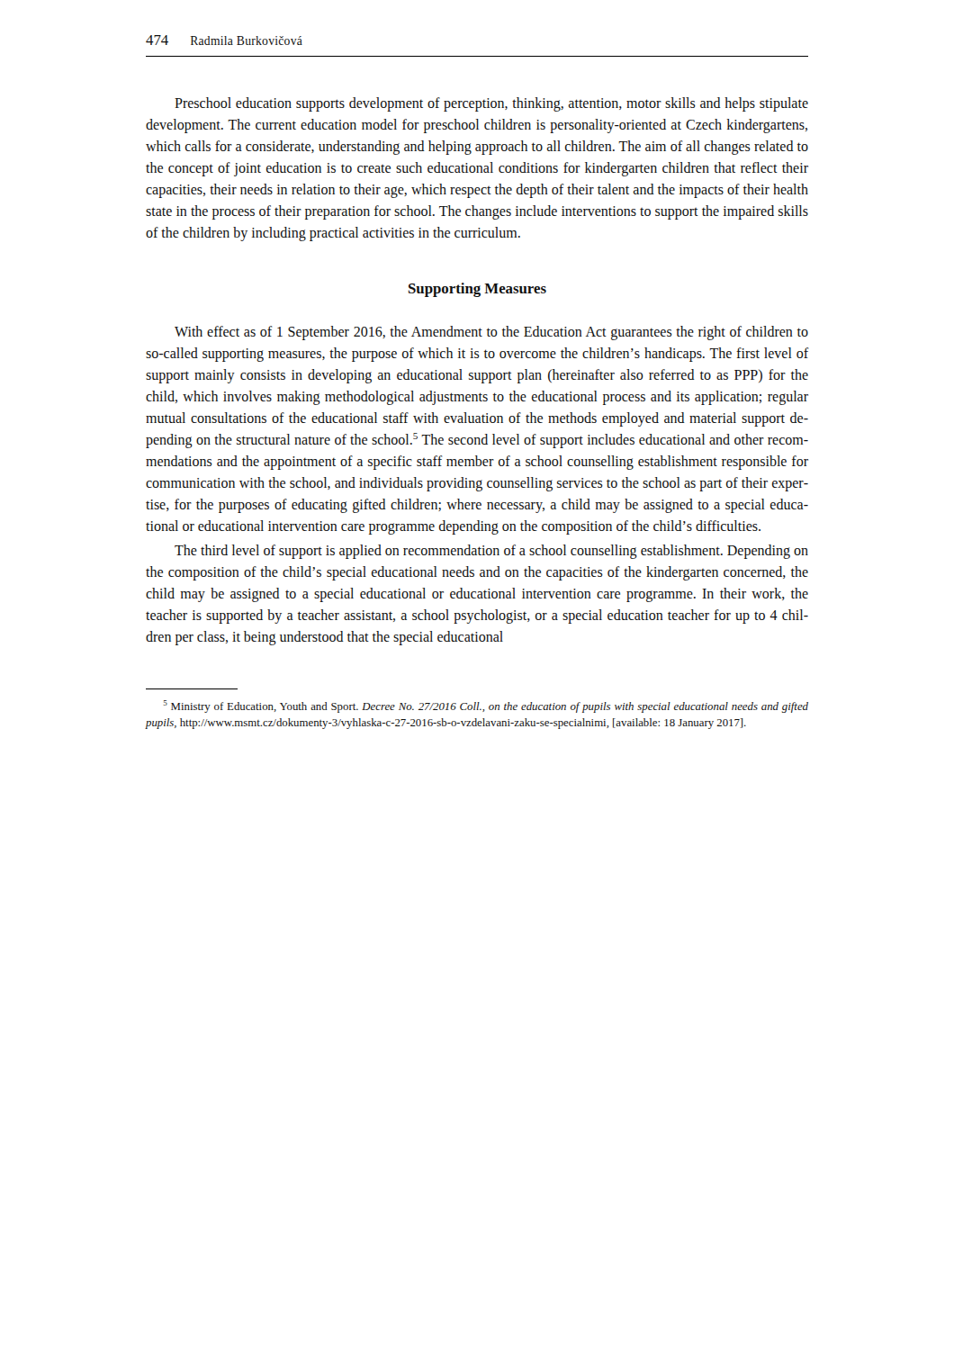474 Radmila Burkovičová
Preschool education supports development of perception, thinking, attention, motor skills and helps stipulate development. The current education model for preschool children is personality-oriented at Czech kindergartens, which calls for a considerate, understanding and helping approach to all children. The aim of all changes related to the concept of joint education is to create such educational conditions for kindergarten children that reflect their capacities, their needs in relation to their age, which respect the depth of their talent and the impacts of their health state in the process of their preparation for school. The changes include interventions to support the impaired skills of the children by including practical activities in the curriculum.
Supporting Measures
With effect as of 1 September 2016, the Amendment to the Education Act guarantees the right of children to so-called supporting measures, the purpose of which it is to overcome the childrenʼs handicaps. The first level of support mainly consists in developing an educational support plan (hereinafter also referred to as PPP) for the child, which involves making methodological adjustments to the educational process and its application; regular mutual consultations of the educational staff with evaluation of the methods employed and material support depending on the structural nature of the school.5 The second level of support includes educational and other recommendations and the appointment of a specific staff member of a school counselling establishment responsible for communication with the school, and individuals providing counselling services to the school as part of their expertise, for the purposes of educating gifted children; where necessary, a child may be assigned to a special educational or educational intervention care programme depending on the composition of the childʼs difficulties.
The third level of support is applied on recommendation of a school counselling establishment. Depending on the composition of the childʼs special educational needs and on the capacities of the kindergarten concerned, the child may be assigned to a special educational or educational intervention care programme. In their work, the teacher is supported by a teacher assistant, a school psychologist, or a special education teacher for up to 4 children per class, it being understood that the special educational
5 Ministry of Education, Youth and Sport. Decree No. 27/2016 Coll., on the education of pupils with special educational needs and gifted pupils, http://www.msmt.cz/dokumenty-3/vyhlaska-c-27-2016-sb-o-vzdelavani-zaku-se-specialnimi, [available: 18 January 2017].